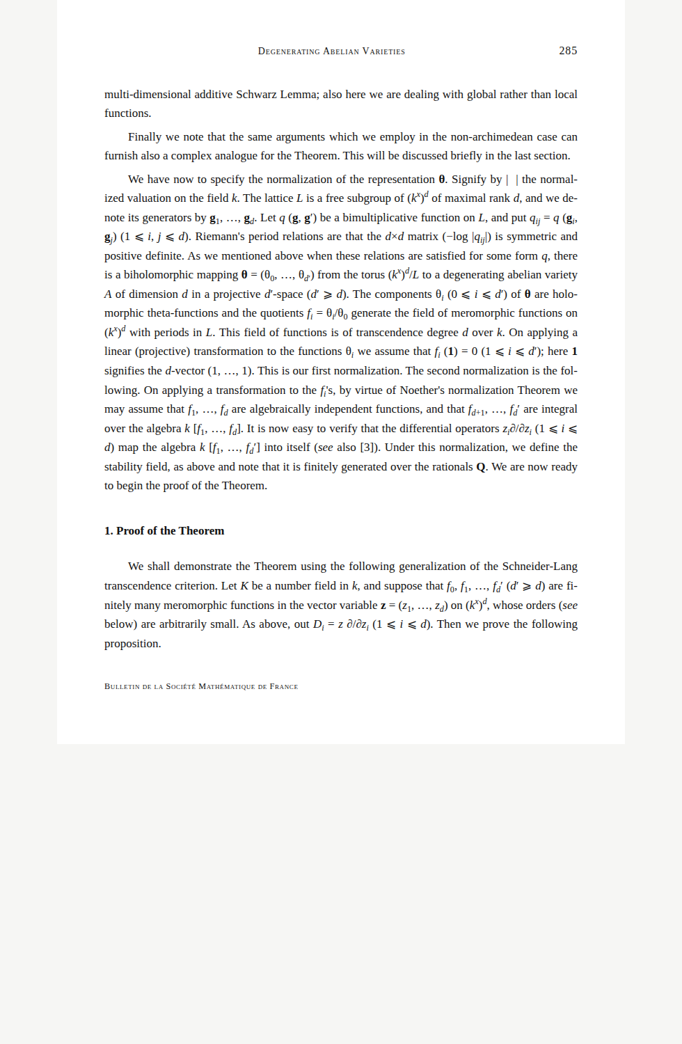Degenerating Abelian Varieties 285
multi-dimensional additive Schwarz Lemma; also here we are dealing with global rather than local functions.
Finally we note that the same arguments which we employ in the non-archimedean case can furnish also a complex analogue for the Theorem. This will be discussed briefly in the last section.
We have now to specify the normalization of the representation θ. Signify by | | the normalized valuation on the field k. The lattice L is a free subgroup of (kx)d of maximal rank d, and we denote its generators by g1, …, gd. Let q (g, g′) be a bimultiplicative function on L, and put qij = q (gi, gj) (1 ⩽ i, j ⩽ d). Riemann's period relations are that the d×d matrix (−log |qij|) is symmetric and positive definite. As we mentioned above when these relations are satisfied for some form q, there is a biholomorphic mapping θ = (θ0, …, θd′) from the torus (kx)d/L to a degenerating abelian variety A of dimension d in a projective d′-space (d′ ⩾ d). The components θi (0 ⩽ i ⩽ d′) of θ are holomorphic theta-functions and the quotients fi = θi/θ0 generate the field of meromorphic functions on (kx)d with periods in L. This field of functions is of transcendence degree d over k. On applying a linear (projective) transformation to the functions θi we assume that fi (1) = 0 (1 ⩽ i ⩽ d′); here 1 signifies the d-vector (1, …, 1). This is our first normalization. The second normalization is the following. On applying a transformation to the fi's, by virtue of Noether's normalization Theorem we may assume that f1, …, fd are algebraically independent functions, and that fd+1, …, fd′ are integral over the algebra k [f1, …, fd]. It is now easy to verify that the differential operators zi∂/∂zi (1 ⩽ i ⩽ d) map the algebra k [f1, …, fd′] into itself (see also [3]). Under this normalization, we define the stability field, as above and note that it is finitely generated over the rationals Q. We are now ready to begin the proof of the Theorem.
1. Proof of the Theorem
We shall demonstrate the Theorem using the following generalization of the Schneider-Lang transcendence criterion. Let K be a number field in k, and suppose that f0, f1, …, fd′ (d′ ⩾ d) are finitely many meromorphic functions in the vector variable z = (z1, …, zd) on (kx)d, whose orders (see below) are arbitrarily small. As above, out Di = z ∂/∂zi (1 ⩽ i ⩽ d). Then we prove the following proposition.
Bulletin de la Société Mathématique de France